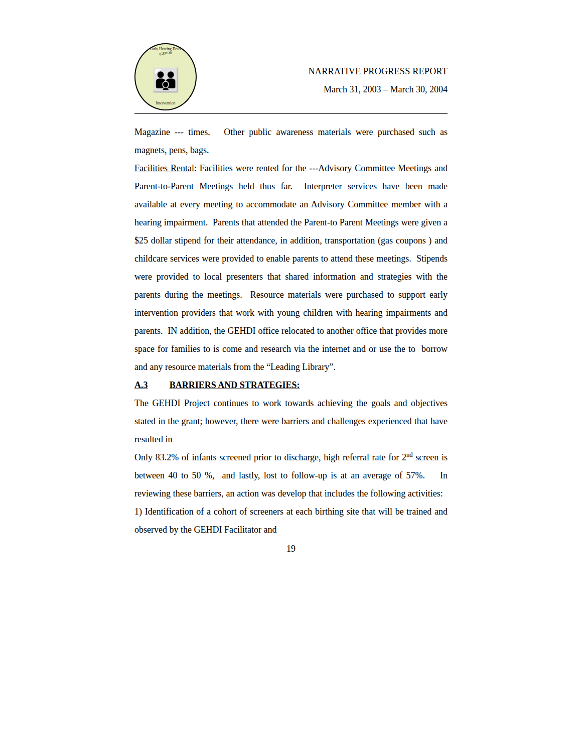Guam Early Hearing Detection &
(GEHDI)
👪
Intervention
NARRATIVE PROGRESS REPORT
March 31, 2003 – March 30, 2004
Magazine --- times. Other public awareness materials were purchased such as magnets, pens, bags.
Facilities Rental: Facilities were rented for the ---Advisory Committee Meetings and Parent-to-Parent Meetings held thus far. Interpreter services have been made available at every meeting to accommodate an Advisory Committee member with a hearing impairment. Parents that attended the Parent-to Parent Meetings were given a $25 dollar stipend for their attendance, in addition, transportation (gas coupons ) and childcare services were provided to enable parents to attend these meetings. Stipends were provided to local presenters that shared information and strategies with the parents during the meetings. Resource materials were purchased to support early intervention providers that work with young children with hearing impairments and parents. IN addition, the GEHDI office relocated to another office that provides more space for families to is come and research via the internet and or use the to borrow and any resource materials from the “Leading Library”.
A.3 BARRIERS AND STRATEGIES:
The GEHDI Project continues to work towards achieving the goals and objectives stated in the grant; however, there were barriers and challenges experienced that have resulted in
Only 83.2% of infants screened prior to discharge, high referral rate for 2nd screen is between 40 to 50 %, and lastly, lost to follow-up is at an average of 57%. In reviewing these barriers, an action was develop that includes the following activities: 1) Identification of a cohort of screeners at each birthing site that will be trained and observed by the GEHDI Facilitator and
19